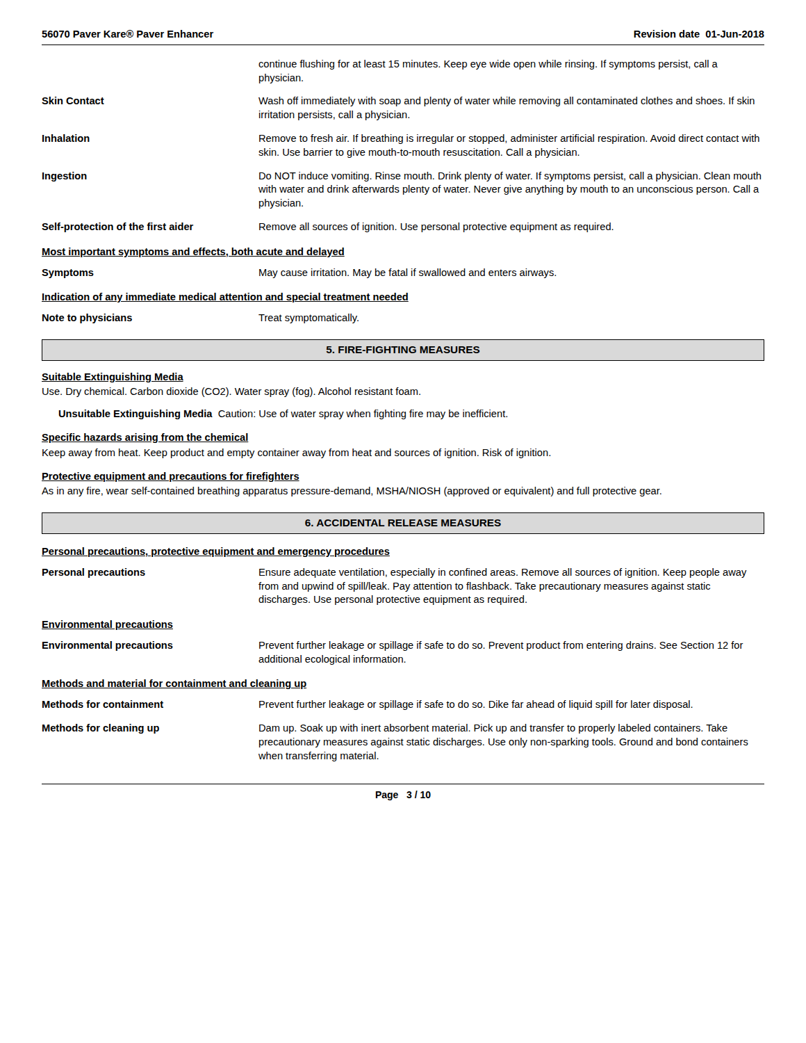56070 Paver Kare® Paver Enhancer Revision date 01-Jun-2018
continue flushing for at least 15 minutes. Keep eye wide open while rinsing. If symptoms persist, call a physician.
Skin Contact
Wash off immediately with soap and plenty of water while removing all contaminated clothes and shoes. If skin irritation persists, call a physician.
Inhalation
Remove to fresh air. If breathing is irregular or stopped, administer artificial respiration. Avoid direct contact with skin. Use barrier to give mouth-to-mouth resuscitation. Call a physician.
Ingestion
Do NOT induce vomiting. Rinse mouth. Drink plenty of water. If symptoms persist, call a physician. Clean mouth with water and drink afterwards plenty of water. Never give anything by mouth to an unconscious person. Call a physician.
Self-protection of the first aider
Remove all sources of ignition. Use personal protective equipment as required.
Most important symptoms and effects, both acute and delayed
Symptoms
May cause irritation. May be fatal if swallowed and enters airways.
Indication of any immediate medical attention and special treatment needed
Note to physicians
Treat symptomatically.
5. FIRE-FIGHTING MEASURES
Suitable Extinguishing Media
Use. Dry chemical. Carbon dioxide (CO2). Water spray (fog). Alcohol resistant foam.
Unsuitable Extinguishing Media Caution: Use of water spray when fighting fire may be inefficient.
Specific hazards arising from the chemical
Keep away from heat. Keep product and empty container away from heat and sources of ignition. Risk of ignition.
Protective equipment and precautions for firefighters
As in any fire, wear self-contained breathing apparatus pressure-demand, MSHA/NIOSH (approved or equivalent) and full protective gear.
6. ACCIDENTAL RELEASE MEASURES
Personal precautions, protective equipment and emergency procedures
Personal precautions
Ensure adequate ventilation, especially in confined areas. Remove all sources of ignition. Keep people away from and upwind of spill/leak. Pay attention to flashback. Take precautionary measures against static discharges. Use personal protective equipment as required.
Environmental precautions
Environmental precautions
Prevent further leakage or spillage if safe to do so. Prevent product from entering drains. See Section 12 for additional ecological information.
Methods and material for containment and cleaning up
Methods for containment
Prevent further leakage or spillage if safe to do so. Dike far ahead of liquid spill for later disposal.
Methods for cleaning up
Dam up. Soak up with inert absorbent material. Pick up and transfer to properly labeled containers. Take precautionary measures against static discharges. Use only non-sparking tools. Ground and bond containers when transferring material.
Page 3 / 10